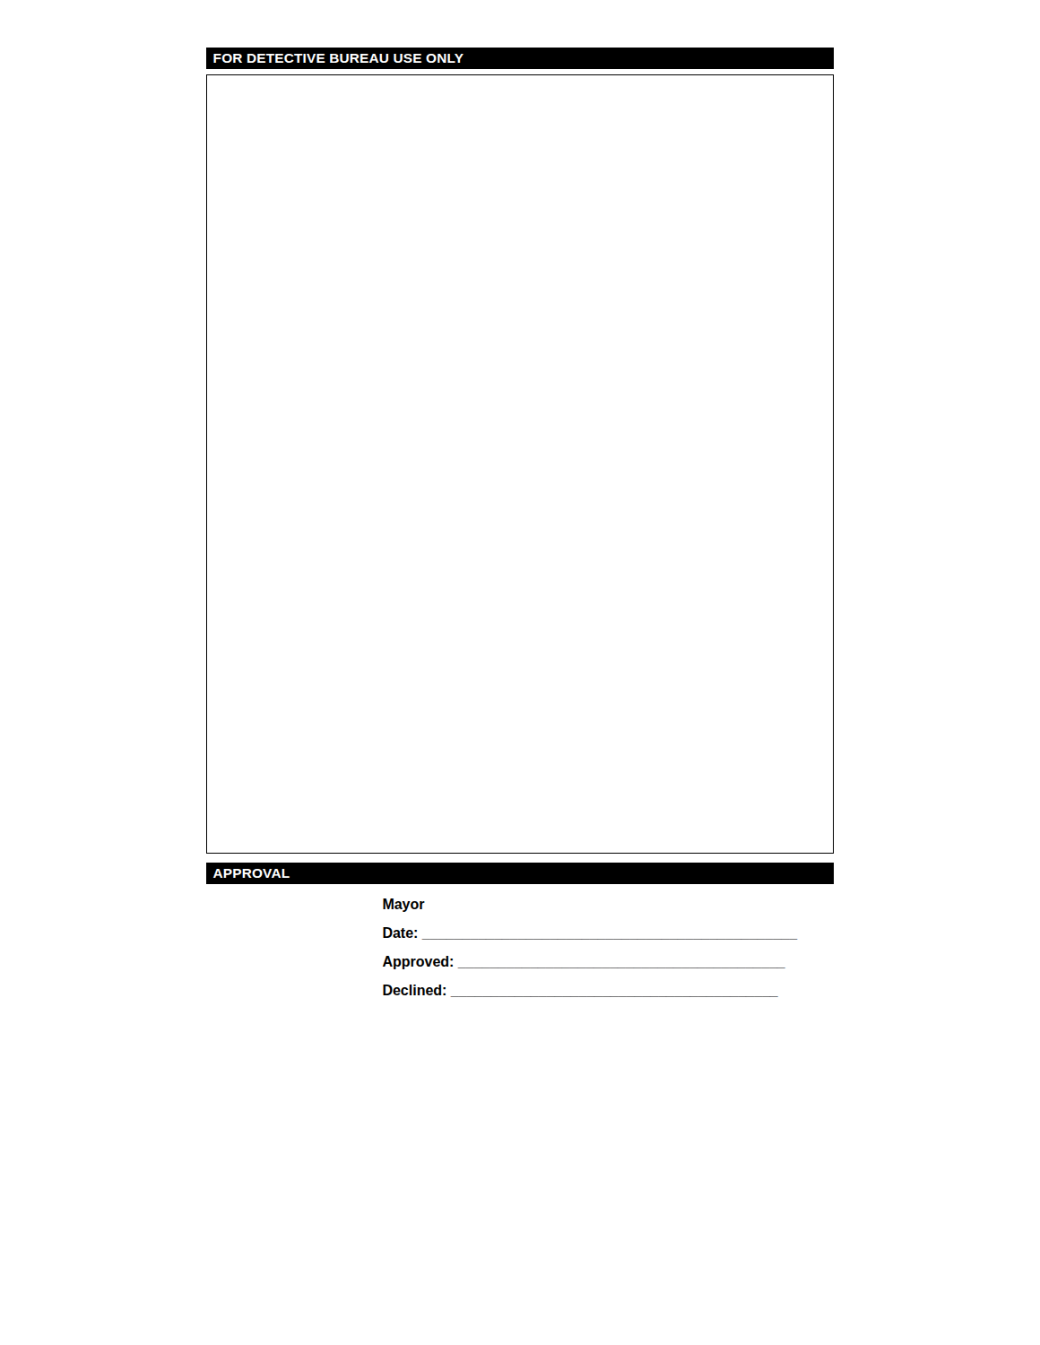FOR DETECTIVE BUREAU USE ONLY
APPROVAL
Mayor
Date: _______________________________________________
Approved: _________________________________________
Declined: _________________________________________